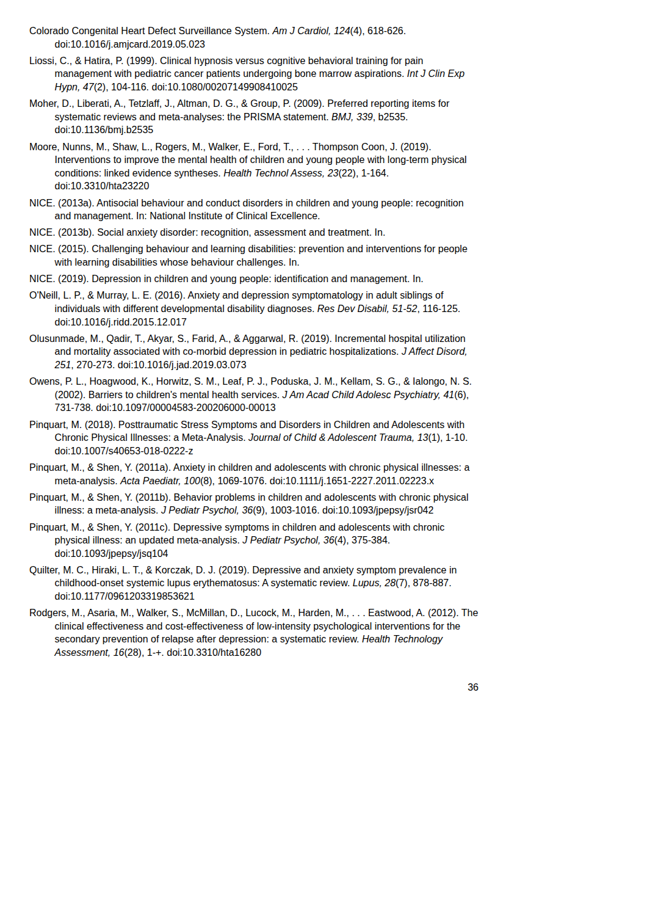Colorado Congenital Heart Defect Surveillance System. Am J Cardiol, 124(4), 618-626. doi:10.1016/j.amjcard.2019.05.023
Liossi, C., & Hatira, P. (1999). Clinical hypnosis versus cognitive behavioral training for pain management with pediatric cancer patients undergoing bone marrow aspirations. Int J Clin Exp Hypn, 47(2), 104-116. doi:10.1080/00207149908410025
Moher, D., Liberati, A., Tetzlaff, J., Altman, D. G., & Group, P. (2009). Preferred reporting items for systematic reviews and meta-analyses: the PRISMA statement. BMJ, 339, b2535. doi:10.1136/bmj.b2535
Moore, Nunns, M., Shaw, L., Rogers, M., Walker, E., Ford, T., . . . Thompson Coon, J. (2019). Interventions to improve the mental health of children and young people with long-term physical conditions: linked evidence syntheses. Health Technol Assess, 23(22), 1-164. doi:10.3310/hta23220
NICE. (2013a). Antisocial behaviour and conduct disorders in children and young people: recognition and management. In: National Institute of Clinical Excellence.
NICE. (2013b). Social anxiety disorder: recognition, assessment and treatment. In.
NICE. (2015). Challenging behaviour and learning disabilities: prevention and interventions for people with learning disabilities whose behaviour challenges. In.
NICE. (2019). Depression in children and young people: identification and management. In.
O'Neill, L. P., & Murray, L. E. (2016). Anxiety and depression symptomatology in adult siblings of individuals with different developmental disability diagnoses. Res Dev Disabil, 51-52, 116-125. doi:10.1016/j.ridd.2015.12.017
Olusunmade, M., Qadir, T., Akyar, S., Farid, A., & Aggarwal, R. (2019). Incremental hospital utilization and mortality associated with co-morbid depression in pediatric hospitalizations. J Affect Disord, 251, 270-273. doi:10.1016/j.jad.2019.03.073
Owens, P. L., Hoagwood, K., Horwitz, S. M., Leaf, P. J., Poduska, J. M., Kellam, S. G., & Ialongo, N. S. (2002). Barriers to children's mental health services. J Am Acad Child Adolesc Psychiatry, 41(6), 731-738. doi:10.1097/00004583-200206000-00013
Pinquart, M. (2018). Posttraumatic Stress Symptoms and Disorders in Children and Adolescents with Chronic Physical Illnesses: a Meta-Analysis. Journal of Child & Adolescent Trauma, 13(1), 1-10. doi:10.1007/s40653-018-0222-z
Pinquart, M., & Shen, Y. (2011a). Anxiety in children and adolescents with chronic physical illnesses: a meta-analysis. Acta Paediatr, 100(8), 1069-1076. doi:10.1111/j.1651-2227.2011.02223.x
Pinquart, M., & Shen, Y. (2011b). Behavior problems in children and adolescents with chronic physical illness: a meta-analysis. J Pediatr Psychol, 36(9), 1003-1016. doi:10.1093/jpepsy/jsr042
Pinquart, M., & Shen, Y. (2011c). Depressive symptoms in children and adolescents with chronic physical illness: an updated meta-analysis. J Pediatr Psychol, 36(4), 375-384. doi:10.1093/jpepsy/jsq104
Quilter, M. C., Hiraki, L. T., & Korczak, D. J. (2019). Depressive and anxiety symptom prevalence in childhood-onset systemic lupus erythematosus: A systematic review. Lupus, 28(7), 878-887. doi:10.1177/0961203319853621
Rodgers, M., Asaria, M., Walker, S., McMillan, D., Lucock, M., Harden, M., . . . Eastwood, A. (2012). The clinical effectiveness and cost-effectiveness of low-intensity psychological interventions for the secondary prevention of relapse after depression: a systematic review. Health Technology Assessment, 16(28), 1-+. doi:10.3310/hta16280
36